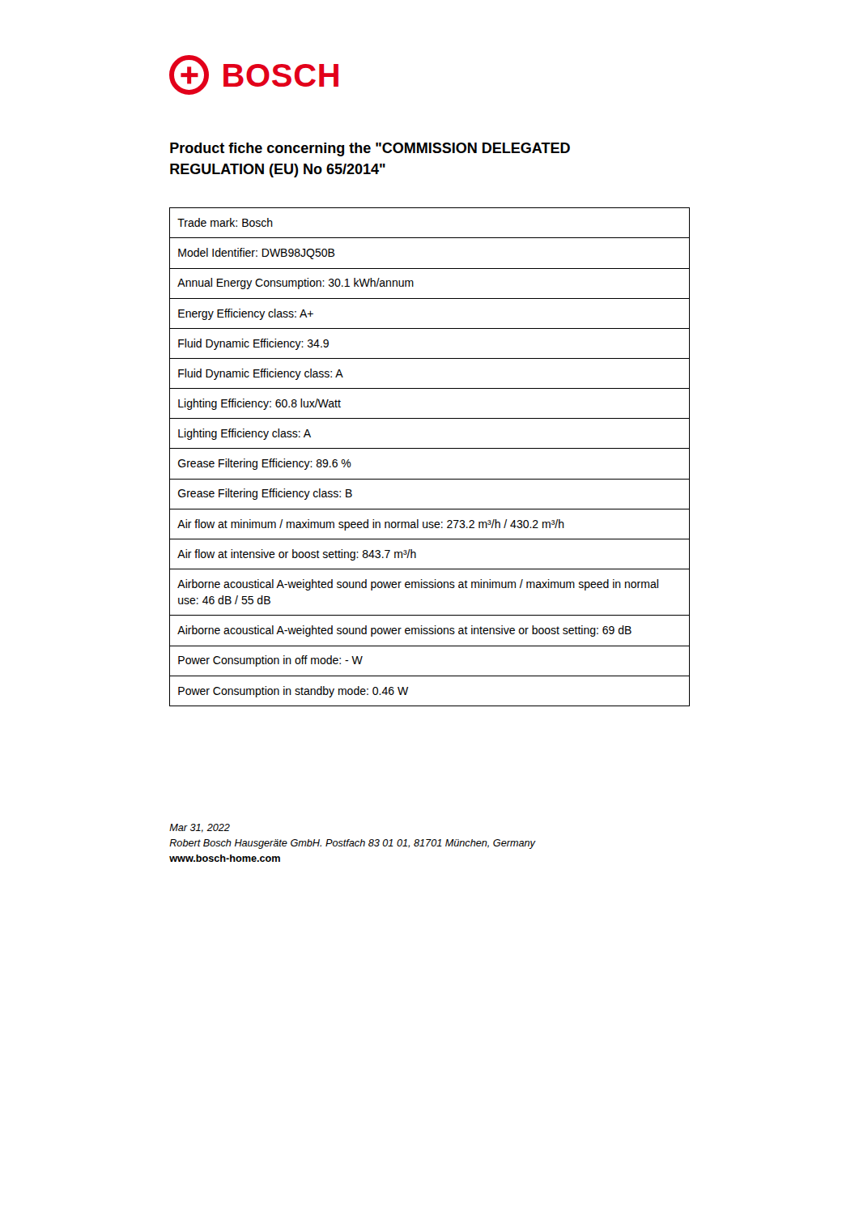BOSCH
Product fiche concerning the "COMMISSION DELEGATED REGULATION (EU) No 65/2014"
| Trade mark: Bosch |
| Model Identifier: DWB98JQ50B |
| Annual Energy Consumption: 30.1 kWh/annum |
| Energy Efficiency class: A+ |
| Fluid Dynamic Efficiency: 34.9 |
| Fluid Dynamic Efficiency class: A |
| Lighting Efficiency: 60.8 lux/Watt |
| Lighting Efficiency class: A |
| Grease Filtering Efficiency: 89.6 % |
| Grease Filtering Efficiency class: B |
| Air flow at minimum / maximum speed in normal use: 273.2 m³/h / 430.2 m³/h |
| Air flow at intensive or boost setting: 843.7 m³/h |
| Airborne acoustical A-weighted sound power emissions at minimum / maximum speed in normal use: 46 dB / 55 dB |
| Airborne acoustical A-weighted sound power emissions at intensive or boost setting: 69 dB |
| Power Consumption in off mode: - W |
| Power Consumption in standby mode: 0.46 W |
Mar 31, 2022
Robert Bosch Hausgeräte GmbH. Postfach 83 01 01, 81701 München, Germany
www.bosch-home.com